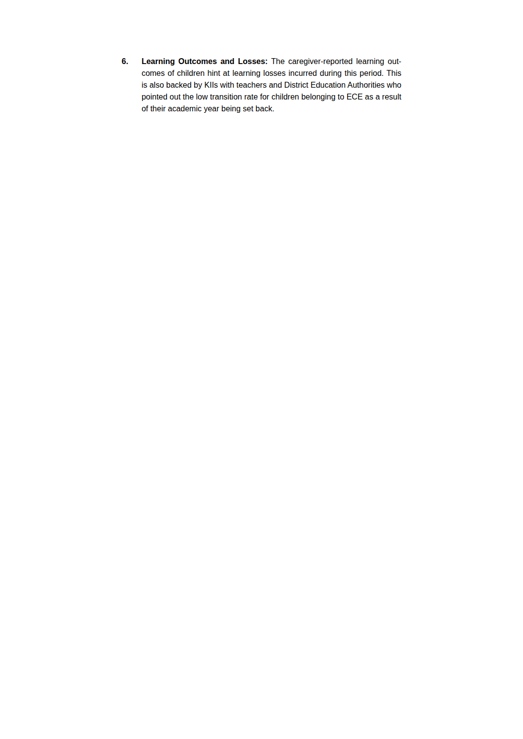6. Learning Outcomes and Losses: The caregiver-reported learning outcomes of children hint at learning losses incurred during this period. This is also backed by KIIs with teachers and District Education Authorities who pointed out the low transition rate for children belonging to ECE as a result of their academic year being set back.